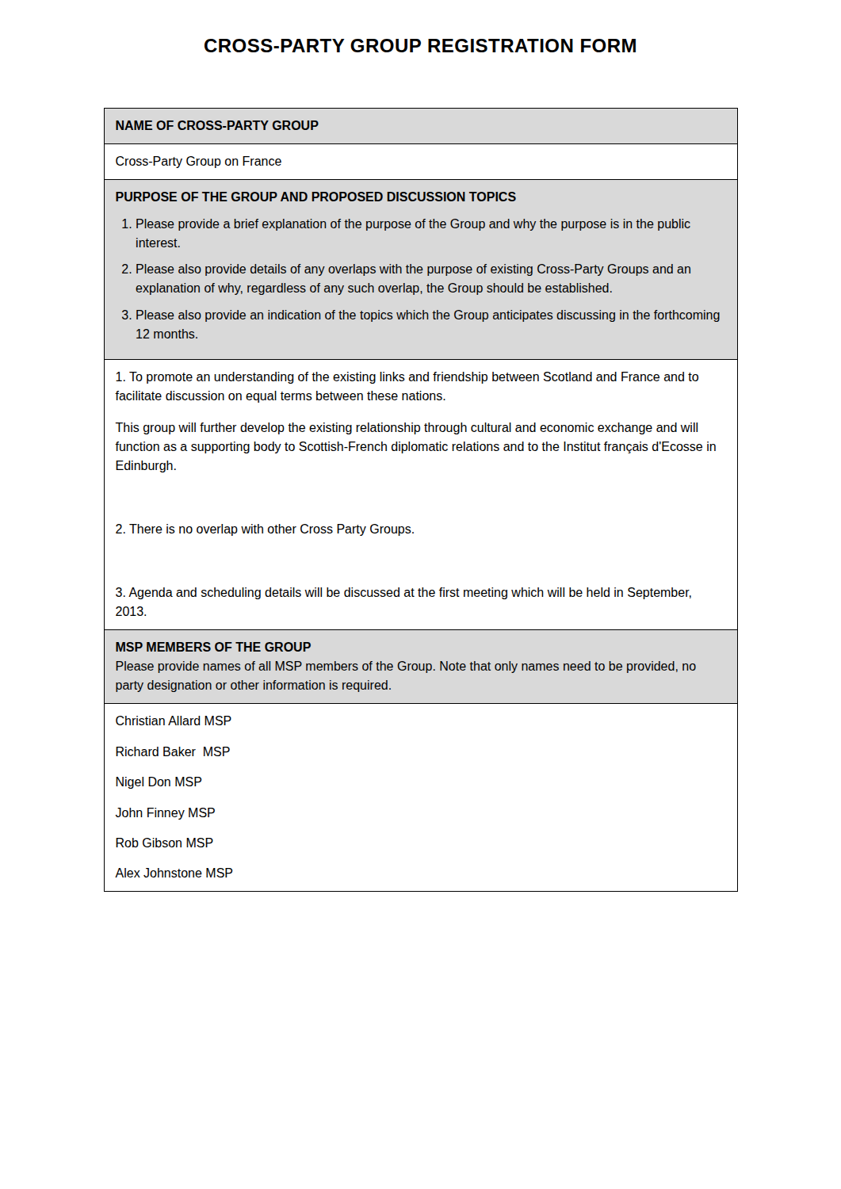CROSS-PARTY GROUP REGISTRATION FORM
| NAME OF CROSS-PARTY GROUP |
| Cross-Party Group on France |
| PURPOSE OF THE GROUP AND PROPOSED DISCUSSION TOPICS Please provide a brief explanation of the purpose of the Group and why the purpose is in the public interest. Please also provide details of any overlaps with the purpose of existing Cross-Party Groups and an explanation of why, regardless of any such overlap, the Group should be established. Please also provide an indication of the topics which the Group anticipates discussing in the forthcoming 12 months. |
| 1. To promote an understanding of the existing links and friendship between Scotland and France and to facilitate discussion on equal terms between these nations. This group will further develop the existing relationship through cultural and economic exchange and will function as a supporting body to Scottish-French diplomatic relations and to the Institut français d'Ecosse in Edinburgh. 2. There is no overlap with other Cross Party Groups. 3. Agenda and scheduling details will be discussed at the first meeting which will be held in September, 2013. |
| MSP MEMBERS OF THE GROUP Please provide names of all MSP members of the Group. Note that only names need to be provided, no party designation or other information is required. |
| Christian Allard MSP Richard Baker MSP Nigel Don MSP John Finney MSP Rob Gibson MSP Alex Johnstone MSP |